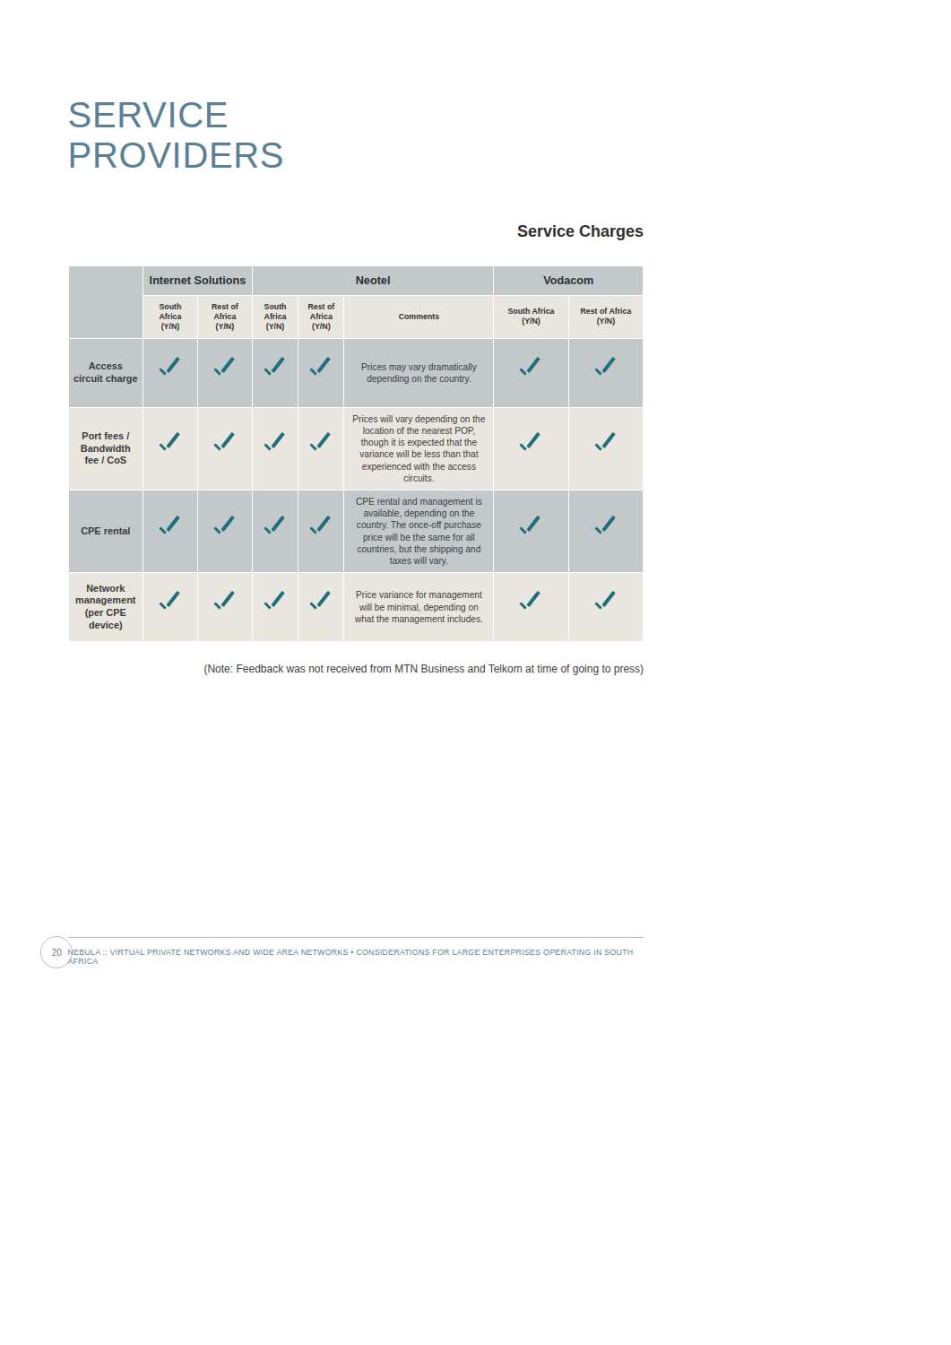Service
Providers
Service Charges
| | Internet Solutions | Neotel | Vodacom |
| --- | --- | --- | --- |
| South Africa (Y/N) | Rest of Africa (Y/N) | South Africa (Y/N) | Rest of Africa (Y/N) | Comments | South Africa (Y/N) | Rest of Africa (Y/N) |
| Access circuit charge | | | | | Prices may vary dramatically depending on the country. | | |
| Port fees / Bandwidth fee / CoS | | | | | Prices will vary depending on the location of the nearest POP, though it is expected that the variance will be less than that experienced with the access circuits. | | |
| CPE rental | | | | | CPE rental and management is available, depending on the country. The once-off purchase price will be the same for all countries, but the shipping and taxes will vary. | | |
| Network management (per CPE device) | | | | | Price variance for management will be minimal, depending on what the management includes. | | |
(Note: Feedback was not received from MTN Business and Telkom at time of going to press)
20
Nebula :: Virtual Private Networks and Wide Area Networks • Considerations for Large Enterprises Operating in South Africa